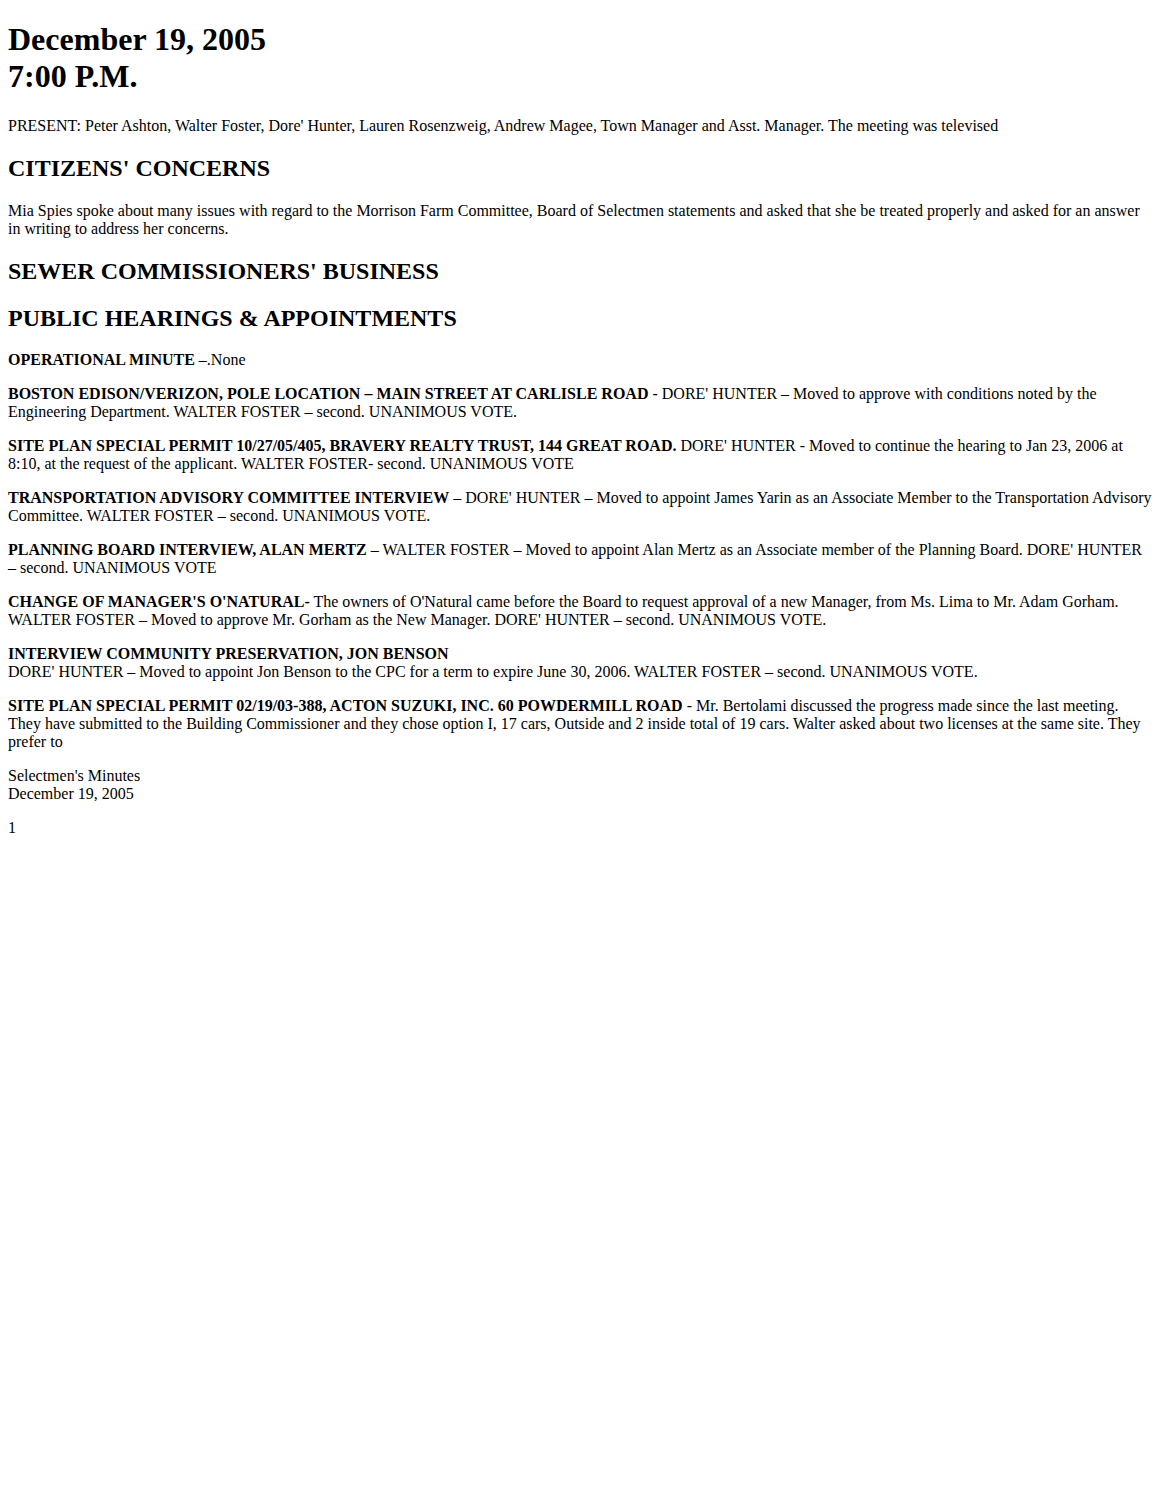December 19, 2005
7:00 P.M.
PRESENT: Peter Ashton, Walter Foster, Dore' Hunter, Lauren Rosenzweig, Andrew Magee, Town Manager and Asst. Manager. The meeting was televised
CITIZENS' CONCERNS
Mia Spies spoke about many issues with regard to the Morrison Farm Committee, Board of Selectmen statements and asked that she be treated properly and asked for an answer in writing to address her concerns.
SEWER COMMISSIONERS' BUSINESS
PUBLIC HEARINGS & APPOINTMENTS
OPERATIONAL MINUTE –.None
BOSTON EDISON/VERIZON, POLE LOCATION – MAIN STREET AT CARLISLE ROAD - DORE' HUNTER – Moved to approve with conditions noted by the Engineering Department. WALTER FOSTER – second. UNANIMOUS VOTE.
SITE PLAN SPECIAL PERMIT 10/27/05/405, BRAVERY REALTY TRUST, 144 GREAT ROAD. DORE' HUNTER - Moved to continue the hearing to Jan 23, 2006 at 8:10, at the request of the applicant. WALTER FOSTER- second. UNANIMOUS VOTE
TRANSPORTATION ADVISORY COMMITTEE INTERVIEW – DORE' HUNTER – Moved to appoint James Yarin as an Associate Member to the Transportation Advisory Committee. WALTER FOSTER – second. UNANIMOUS VOTE.
PLANNING BOARD INTERVIEW, ALAN MERTZ – WALTER FOSTER – Moved to appoint Alan Mertz as an Associate member of the Planning Board. DORE' HUNTER – second. UNANIMOUS VOTE
CHANGE OF MANAGER'S O'NATURAL- The owners of O'Natural came before the Board to request approval of a new Manager, from Ms. Lima to Mr. Adam Gorham. WALTER FOSTER – Moved to approve Mr. Gorham as the New Manager. DORE' HUNTER – second. UNANIMOUS VOTE.
INTERVIEW COMMUNITY PRESERVATION, JON BENSON
DORE' HUNTER – Moved to appoint Jon Benson to the CPC for a term to expire June 30, 2006. WALTER FOSTER – second. UNANIMOUS VOTE.
SITE PLAN SPECIAL PERMIT 02/19/03-388, ACTON SUZUKI, INC. 60 POWDERMILL ROAD - Mr. Bertolami discussed the progress made since the last meeting. They have submitted to the Building Commissioner and they chose option I, 17 cars, Outside and 2 inside total of 19 cars. Walter asked about two licenses at the same site. They prefer to
Selectmen's Minutes
December 19, 2005
1